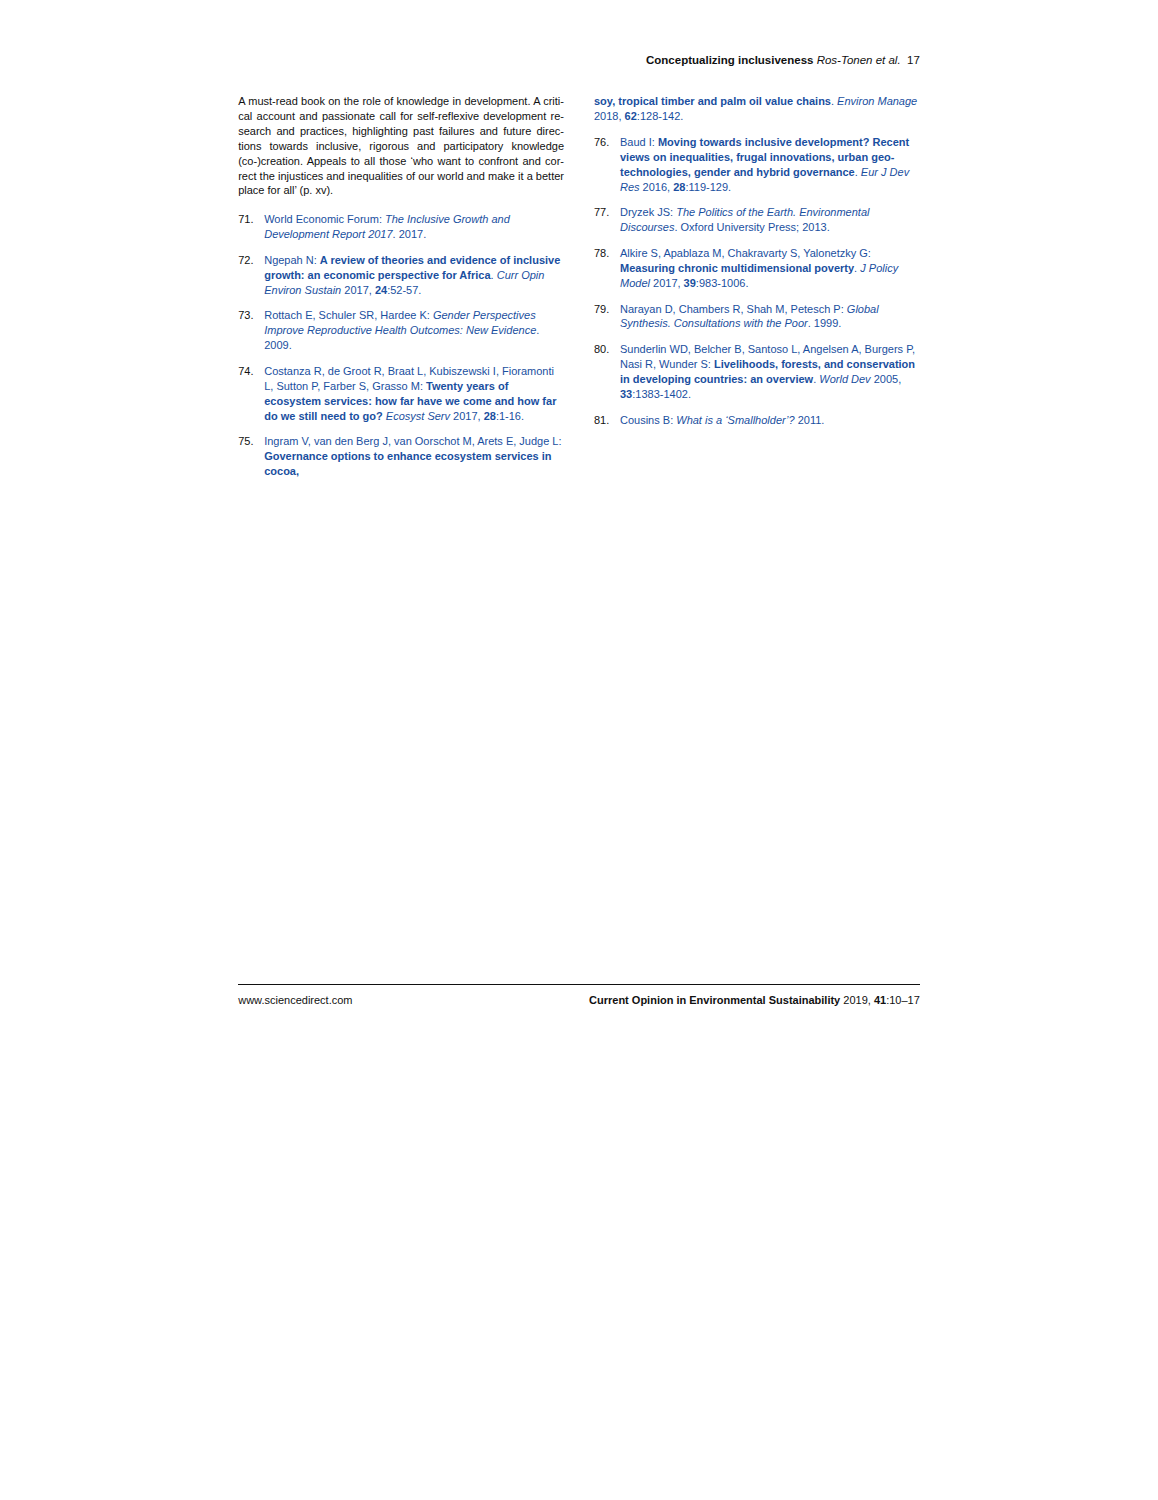Conceptualizing inclusiveness Ros-Tonen et al. 17
A must-read book on the role of knowledge in development. A critical account and passionate call for self-reflexive development research and practices, highlighting past failures and future directions towards inclusive, rigorous and participatory knowledge (co-)creation. Appeals to all those ‘who want to confront and correct the injustices and inequalities of our world and make it a better place for all’ (p. xv).
71. World Economic Forum: The Inclusive Growth and Development Report 2017. 2017.
72. Ngepah N: A review of theories and evidence of inclusive growth: an economic perspective for Africa. Curr Opin Environ Sustain 2017, 24:52-57.
73. Rottach E, Schuler SR, Hardee K: Gender Perspectives Improve Reproductive Health Outcomes: New Evidence. 2009.
74. Costanza R, de Groot R, Braat L, Kubiszewski I, Fioramonti L, Sutton P, Farber S, Grasso M: Twenty years of ecosystem services: how far have we come and how far do we still need to go? Ecosyst Serv 2017, 28:1-16.
75. Ingram V, van den Berg J, van Oorschot M, Arets E, Judge L: Governance options to enhance ecosystem services in cocoa,
soy, tropical timber and palm oil value chains. Environ Manage 2018, 62:128-142.
76. Baud I: Moving towards inclusive development? Recent views on inequalities, frugal innovations, urban geo-technologies, gender and hybrid governance. Eur J Dev Res 2016, 28:119-129.
77. Dryzek JS: The Politics of the Earth. Environmental Discourses. Oxford University Press; 2013.
78. Alkire S, Apablaza M, Chakravarty S, Yalonetzky G: Measuring chronic multidimensional poverty. J Policy Model 2017, 39:983-1006.
79. Narayan D, Chambers R, Shah M, Petesch P: Global Synthesis. Consultations with the Poor. 1999.
80. Sunderlin WD, Belcher B, Santoso L, Angelsen A, Burgers P, Nasi R, Wunder S: Livelihoods, forests, and conservation in developing countries: an overview. World Dev 2005, 33:1383-1402.
81. Cousins B: What is a ‘Smallholder’? 2011.
www.sciencedirect.com
Current Opinion in Environmental Sustainability 2019, 41:10–17